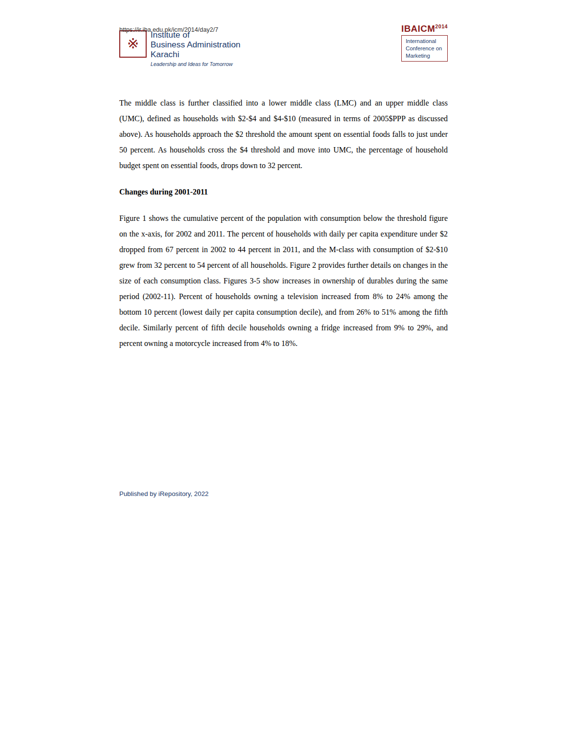https://ir.iba.edu.pk/icm/2014/day2/7
※
Institute of
Business Administration
Karachi
Leadership and Ideas for Tomorrow
IBAICM2014
International
Conference on
Marketing
The middle class is further classified into a lower middle class (LMC) and an upper middle class (UMC), defined as households with $2-$4 and $4-$10 (measured in terms of 2005$PPP as discussed above). As households approach the $2 threshold the amount spent on essential foods falls to just under 50 percent. As households cross the $4 threshold and move into UMC, the percentage of household budget spent on essential foods, drops down to 32 percent.
Changes during 2001-2011
Figure 1 shows the cumulative percent of the population with consumption below the threshold figure on the x-axis, for 2002 and 2011. The percent of households with daily per capita expenditure under $2 dropped from 67 percent in 2002 to 44 percent in 2011, and the M-class with consumption of $2-$10 grew from 32 percent to 54 percent of all households. Figure 2 provides further details on changes in the size of each consumption class. Figures 3-5 show increases in ownership of durables during the same period (2002-11). Percent of households owning a television increased from 8% to 24% among the bottom 10 percent (lowest daily per capita consumption decile), and from 26% to 51% among the fifth decile. Similarly percent of fifth decile households owning a fridge increased from 9% to 29%, and percent owning a motorcycle increased from 4% to 18%.
Published by iRepository, 2022